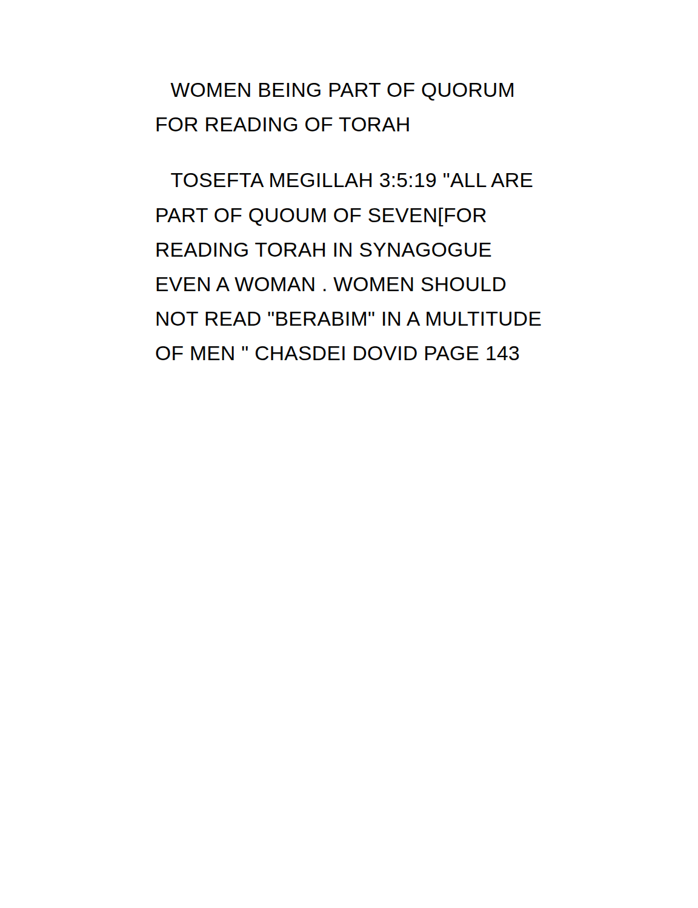WOMEN BEING PART OF QUORUM FOR READING OF TORAH
TOSEFTA MEGILLAH 3:5:19 "ALL ARE PART OF QUOUM OF SEVEN[FOR READING TORAH IN SYNAGOGUE EVEN A WOMAN . WOMEN SHOULD NOT READ "BERABIM" IN A MULTITUDE OF MEN " CHASDEI DOVID PAGE 143